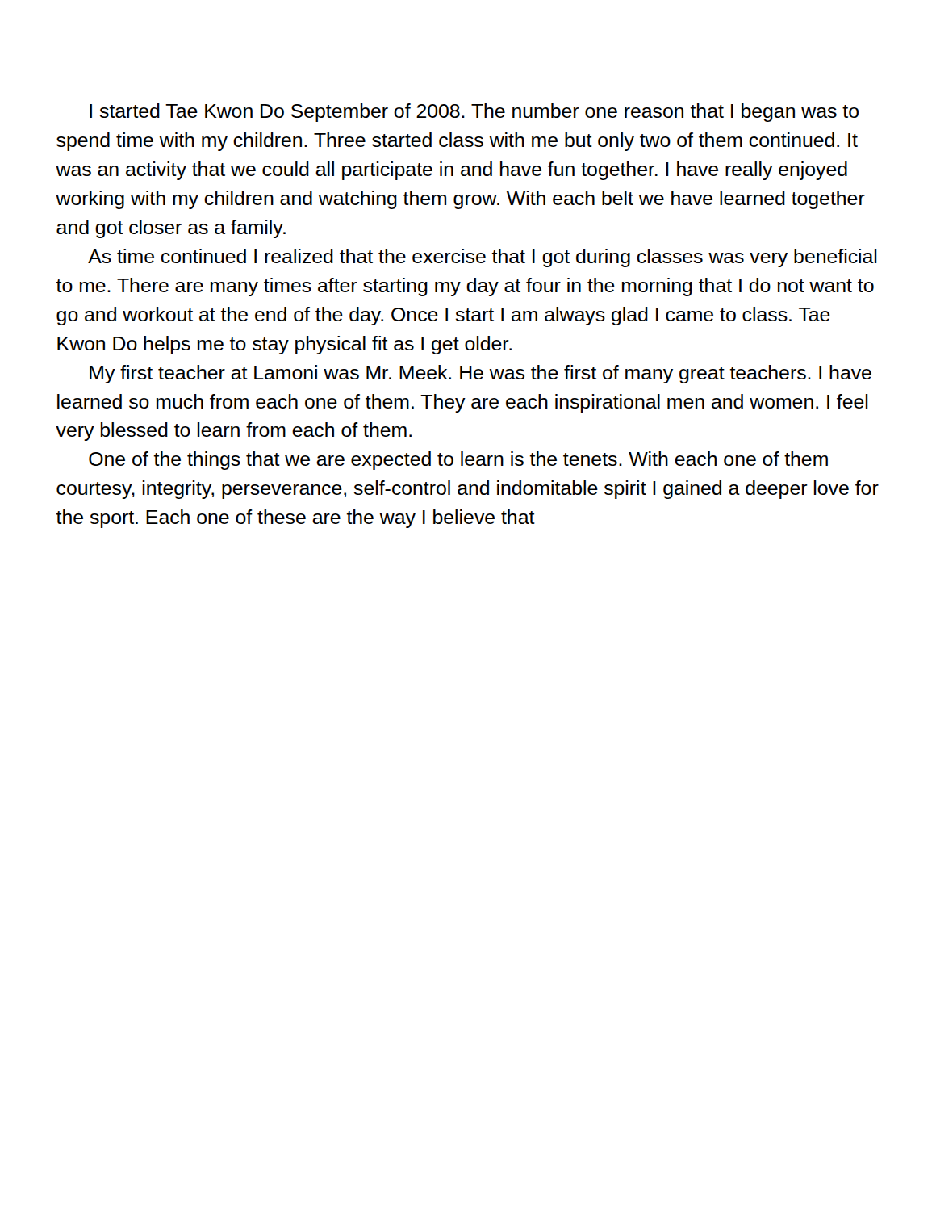I started Tae Kwon Do September of 2008. The number one reason that I began was to spend time with my children. Three started class with me but only two of them continued. It was an activity that we could all participate in and have fun together. I have really enjoyed working with my children and watching them grow. With each belt we have learned together and got closer as a family.
As time continued I realized that the exercise that I got during classes was very beneficial to me. There are many times after starting my day at four in the morning that I do not want to go and workout at the end of the day. Once I start I am always glad I came to class. Tae Kwon Do helps me to stay physical fit as I get older.
My first teacher at Lamoni was Mr. Meek. He was the first of many great teachers. I have learned so much from each one of them. They are each inspirational men and women. I feel very blessed to learn from each of them.
One of the things that we are expected to learn is the tenets. With each one of them courtesy, integrity, perseverance, self-control and indomitable spirit I gained a deeper love for the sport. Each one of these are the way I believe that